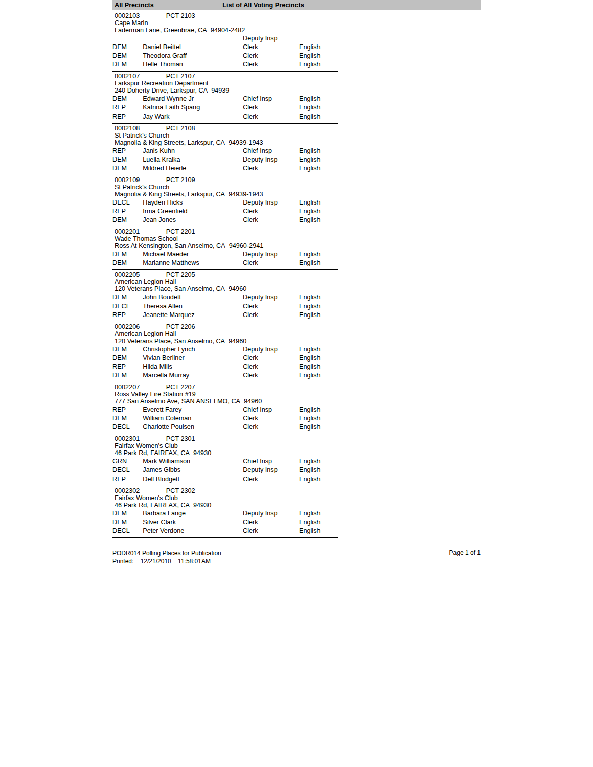All Precincts
List of All Voting Precincts
0002103 PCT 2103
Cape Marin
Laderman Lane, Greenbrae, CA 94904-2482
| | | Deputy Insp | |
| DEM | Daniel Beittel | Clerk | English |
| DEM | Theodora Graff | Clerk | English |
| DEM | Helle Thoman | Clerk | English |
0002107 PCT 2107
Larkspur Recreation Department
240 Doherty Drive, Larkspur, CA 94939
| DEM | Edward Wynne Jr | Chief Insp | English |
| REP | Katrina Faith Spang | Clerk | English |
| REP | Jay Wark | Clerk | English |
0002108 PCT 2108
St Patrick's Church
Magnolia & King Streets, Larkspur, CA 94939-1943
| REP | Janis Kuhn | Chief Insp | English |
| DEM | Luella Kralka | Deputy Insp | English |
| DEM | Mildred Heierle | Clerk | English |
0002109 PCT 2109
St Patrick's Church
Magnolia & King Streets, Larkspur, CA 94939-1943
| DECL | Hayden Hicks | Deputy Insp | English |
| REP | Irma Greenfield | Clerk | English |
| DEM | Jean Jones | Clerk | English |
0002201 PCT 2201
Wade Thomas School
Ross At Kensington, San Anselmo, CA 94960-2941
| DEM | Michael Maeder | Deputy Insp | English |
| DEM | Marianne Matthews | Clerk | English |
0002205 PCT 2205
American Legion Hall
120 Veterans Place, San Anselmo, CA 94960
| DEM | John Boudett | Deputy Insp | English |
| DECL | Theresa Allen | Clerk | English |
| REP | Jeanette Marquez | Clerk | English |
0002206 PCT 2206
American Legion Hall
120 Veterans Place, San Anselmo, CA 94960
| DEM | Christopher Lynch | Deputy Insp | English |
| DEM | Vivian Berliner | Clerk | English |
| REP | Hilda Mills | Clerk | English |
| DEM | Marcella Murray | Clerk | English |
0002207 PCT 2207
Ross Valley Fire Station #19
777 San Anselmo Ave, SAN ANSELMO, CA 94960
| REP | Everett Farey | Chief Insp | English |
| DEM | William Coleman | Clerk | English |
| DECL | Charlotte Poulsen | Clerk | English |
0002301 PCT 2301
Fairfax Women's Club
46 Park Rd, FAIRFAX, CA 94930
| GRN | Mark Williamson | Chief Insp | English |
| DECL | James Gibbs | Deputy Insp | English |
| REP | Dell Blodgett | Clerk | English |
0002302 PCT 2302
Fairfax Women's Club
46 Park Rd, FAIRFAX, CA 94930
| DEM | Barbara Lange | Deputy Insp | English |
| DEM | Silver Clark | Clerk | English |
| DECL | Peter Verdone | Clerk | English |
PODR014 Polling Places for Publication
Printed: 12/21/2010 11:58:01AM
Page 1 of 1